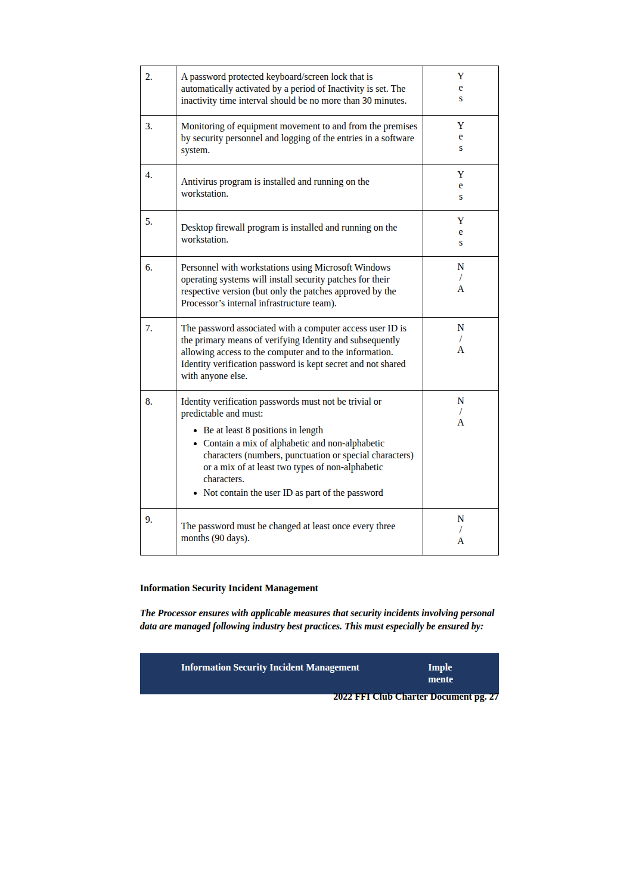| 2. | A password protected keyboard/screen lock that is automatically activated by a period of Inactivity is set. The inactivity time interval should be no more than 30 minutes. | Y e s |
| 3. | Monitoring of equipment movement to and from the premises by security personnel and logging of the entries in a software system. | Y e s |
| 4. | Antivirus program is installed and running on the workstation. | Y e s |
| 5. | Desktop firewall program is installed and running on the workstation. | Y e s |
| 6. | Personnel with workstations using Microsoft Windows operating systems will install security patches for their respective version (but only the patches approved by the Processor’s internal infrastructure team). | N / A |
| 7. | The password associated with a computer access user ID is the primary means of verifying Identity and subsequently allowing access to the computer and to the information. Identity verification password is kept secret and not shared with anyone else. | N / A |
| 8. | Identity verification passwords must not be trivial or predictable and must: Be at least 8 positions in length Contain a mix of alphabetic and non-alphabetic characters (numbers, punctuation or special characters) or a mix of at least two types of non-alphabetic characters. Not contain the user ID as part of the password | N / A |
| 9. | The password must be changed at least once every three months (90 days). | N / A |
Information Security Incident Management
The Processor ensures with applicable measures that security incidents involving personal data are managed following industry best practices. This must especially be ensured by:
| | Information Security Incident Management | Imple mente |
2022 FFI Club Charter Document pg. 27